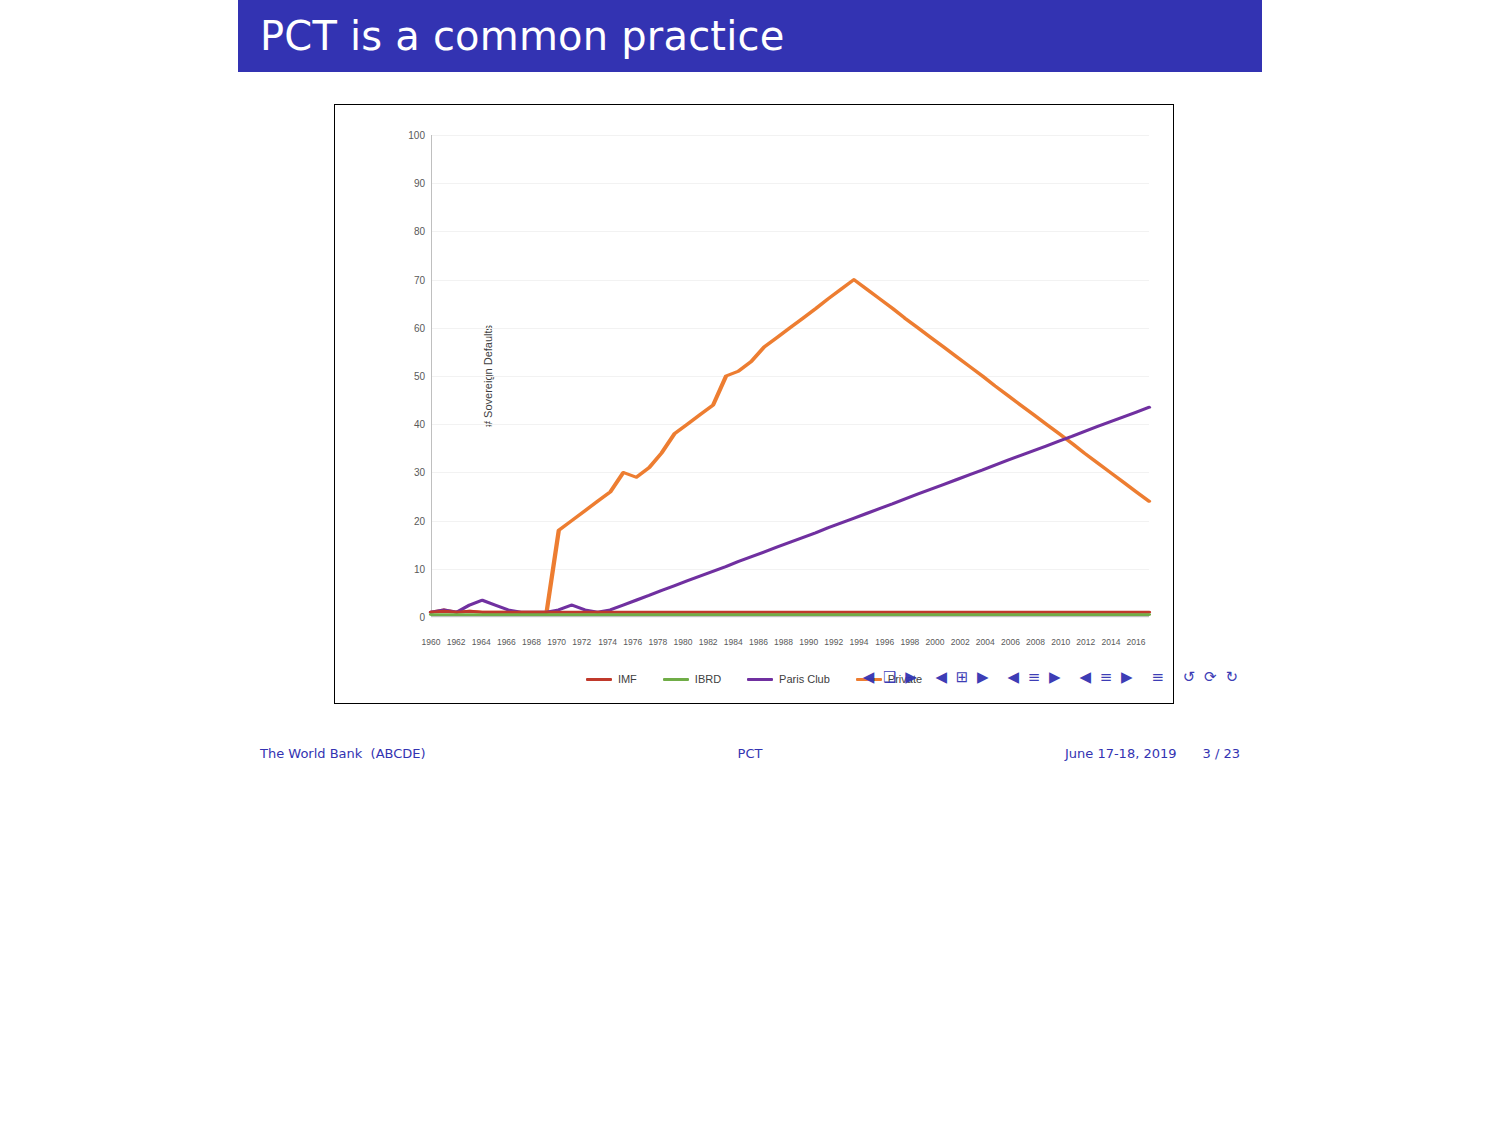PCT is a common practice
# Sovereign Defaults
100
90
80
70
60
50
40
30
20
10
0
1960 1962 1964 1966 1968 1970 1972 1974 1976 1978 1980 1982 1984 1986 1988 1990 1992 1994 1996 1998 2000 2002 2004 2006 2008 2010 2012 2014 2016
IMF IBRD Paris Club Private
◀ ❑ ▶ ◀ ⊞ ▶ ◀ ≡ ▶ ◀ ≡ ▶ ≡ ↺ ⟳ ↻
The World Bank (ABCDE)
PCT
June 17-18, 20193 / 23